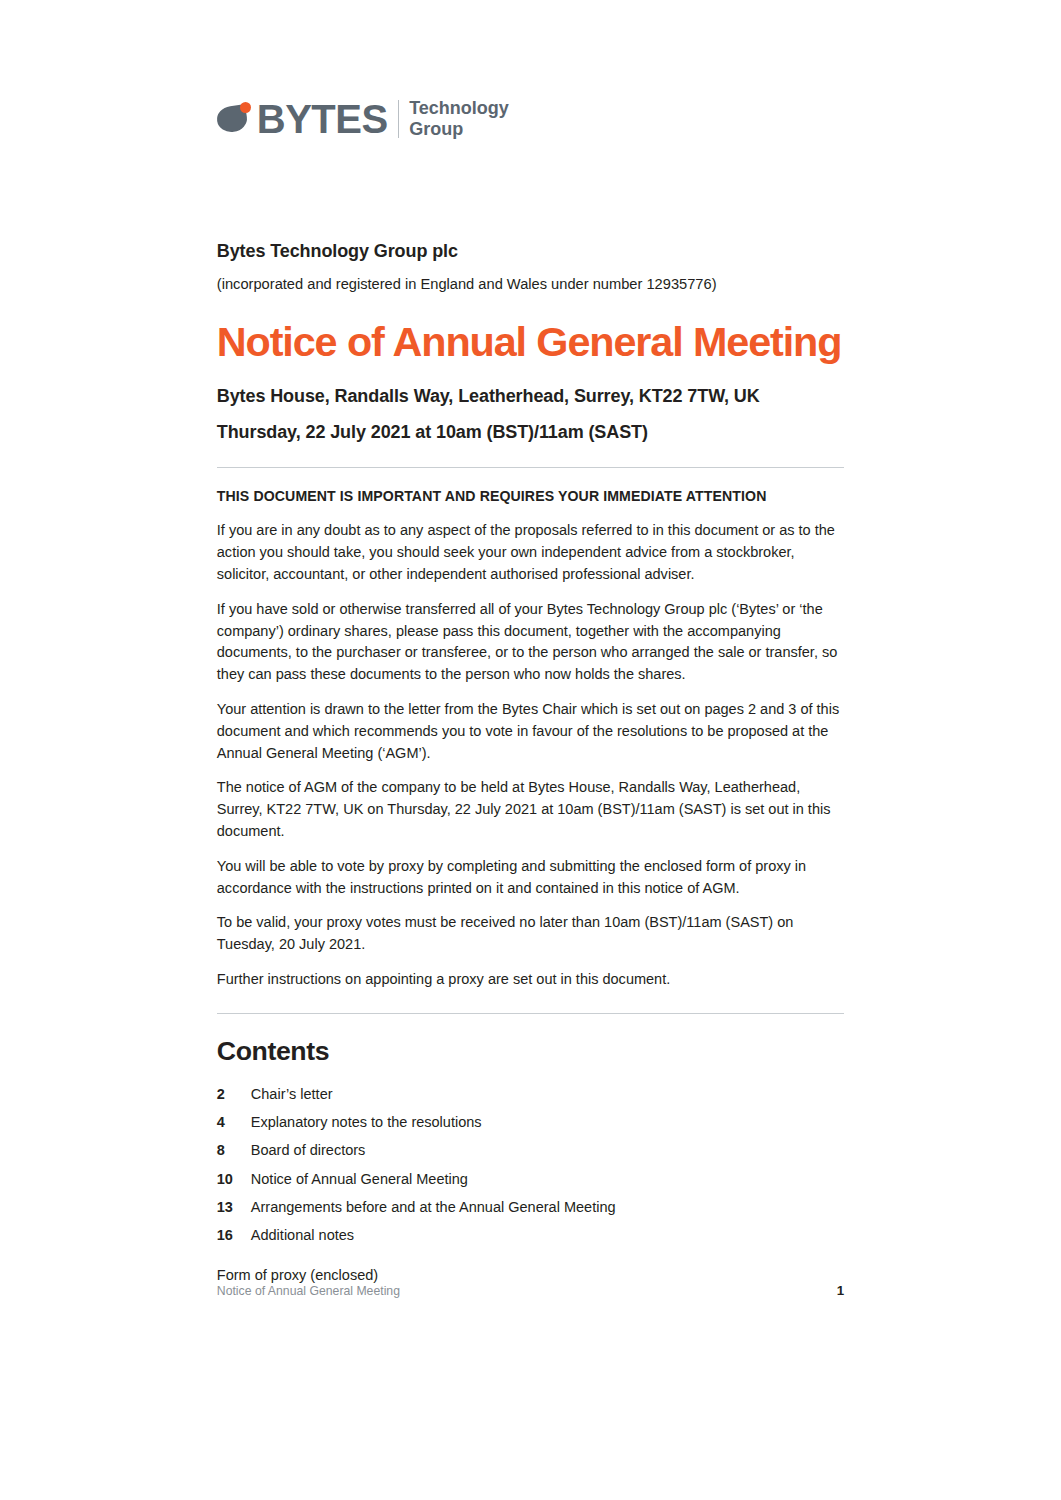BYTES
Technology
Group
Bytes Technology Group plc
(incorporated and registered in England and Wales under number 12935776)
Notice of Annual General Meeting
Bytes House, Randalls Way, Leatherhead, Surrey, KT22 7TW, UK
Thursday, 22 July 2021 at 10am (BST)/11am (SAST)
This document is important and requires your immediate attention
If you are in any doubt as to any aspect of the proposals referred to in this document or as to the action you should take, you should seek your own independent advice from a stockbroker, solicitor, accountant, or other independent authorised professional adviser.
If you have sold or otherwise transferred all of your Bytes Technology Group plc (‘Bytes’ or ‘the company’) ordinary shares, please pass this document, together with the accompanying documents, to the purchaser or transferee, or to the person who arranged the sale or transfer, so they can pass these documents to the person who now holds the shares.
Your attention is drawn to the letter from the Bytes Chair which is set out on pages 2 and 3 of this document and which recommends you to vote in favour of the resolutions to be proposed at the Annual General Meeting (‘AGM’).
The notice of AGM of the company to be held at Bytes House, Randalls Way, Leatherhead, Surrey, KT22 7TW, UK on Thursday, 22 July 2021 at 10am (BST)/11am (SAST) is set out in this document.
You will be able to vote by proxy by completing and submitting the enclosed form of proxy in accordance with the instructions printed on it and contained in this notice of AGM.
To be valid, your proxy votes must be received no later than 10am (BST)/11am (SAST) on Tuesday, 20 July 2021.
Further instructions on appointing a proxy are set out in this document.
Contents
| 2 | Chair’s letter |
| 4 | Explanatory notes to the resolutions |
| 8 | Board of directors |
| 10 | Notice of Annual General Meeting |
| 13 | Arrangements before and at the Annual General Meeting |
| 16 | Additional notes |
Form of proxy (enclosed)
Notice of Annual General Meeting 1